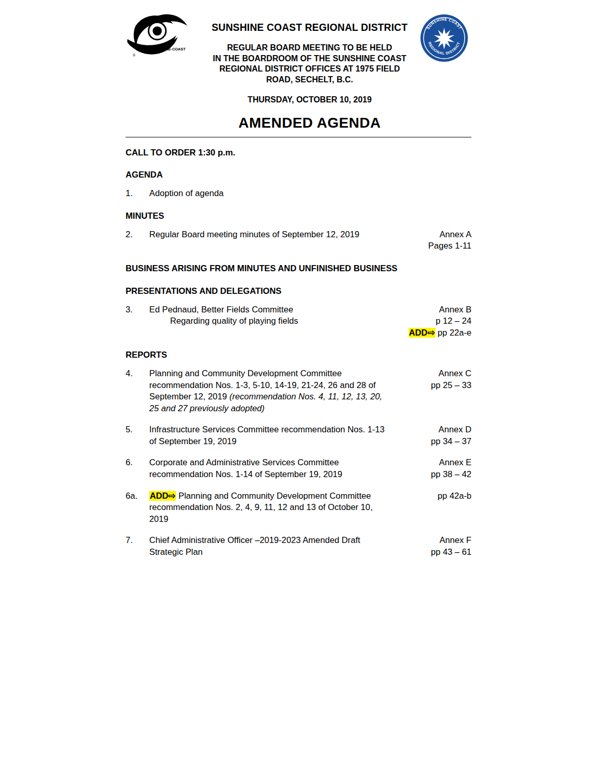THE·SUNSHINE·COAST ®
SUNSHINE COAST REGIONAL DISTRICT
REGULAR BOARD MEETING TO BE HELD
IN THE BOARDROOM OF THE SUNSHINE COAST
REGIONAL DISTRICT OFFICES AT 1975 FIELD ROAD, SECHELT, B.C.
THURSDAY, OCTOBER 10, 2019
AMENDED AGENDA
SUNSHINE COAST REGIONAL DISTRICT
CALL TO ORDER 1:30 p.m.
AGENDA
1.
Adoption of agenda
MINUTES
2.
Regular Board meeting minutes of September 12, 2019
Annex A Pages 1-11
BUSINESS ARISING FROM MINUTES AND UNFINISHED BUSINESS
PRESENTATIONS AND DELEGATIONS
3.
Ed Pednaud, Better Fields Committee
Regarding quality of playing fields
Annex B p 12 – 24 ADD⇨ pp 22a-e
REPORTS
4.
Planning and Community Development Committee recommendation Nos. 1-3, 5-10, 14-19, 21-24, 26 and 28 of September 12, 2019 (recommendation Nos. 4, 11, 12, 13, 20, 25 and 27 previously adopted)
Annex C pp 25 – 33
5.
Infrastructure Services Committee recommendation Nos. 1-13 of September 19, 2019
Annex D pp 34 – 37
6.
Corporate and Administrative Services Committee recommendation Nos. 1-14 of September 19, 2019
Annex E pp 38 – 42
6a.
ADD⇨ Planning and Community Development Committee recommendation Nos. 2, 4, 9, 11, 12 and 13 of October 10, 2019
pp 42a-b
7.
Chief Administrative Officer –2019-2023 Amended Draft Strategic Plan
Annex F pp 43 – 61